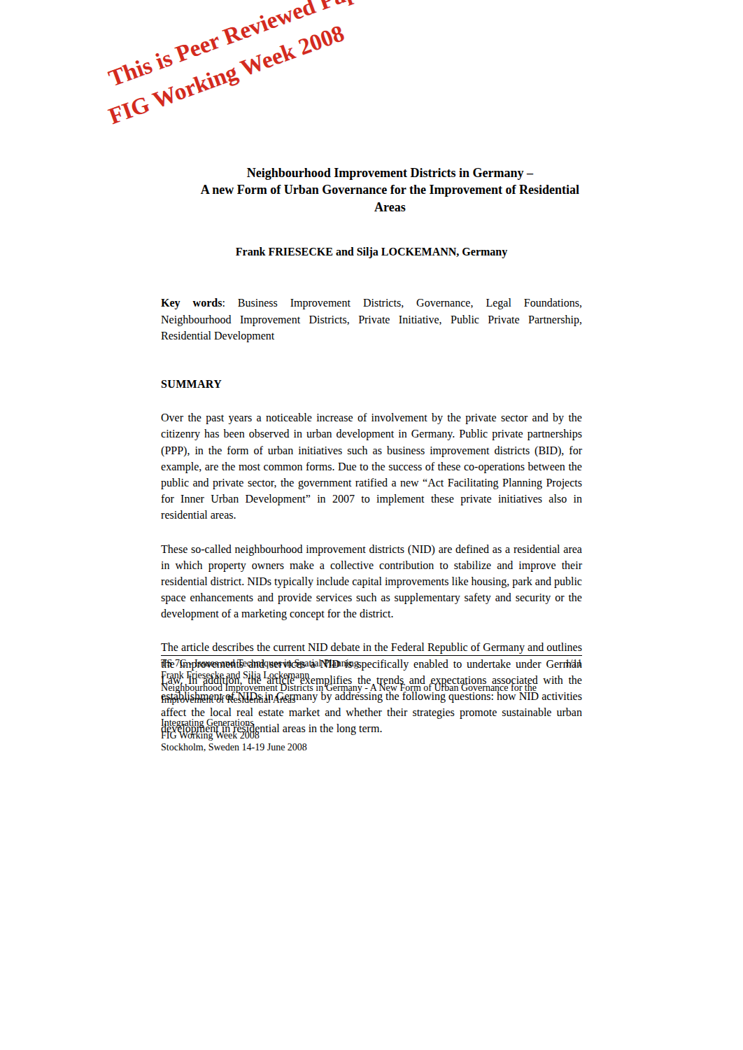This is Peer Reviewed Paper FIG Working Week 2008
Neighbourhood Improvement Districts in Germany – A new Form of Urban Governance for the Improvement of Residential Areas
Frank FRIESECKE and Silja LOCKEMANN, Germany
Key words: Business Improvement Districts, Governance, Legal Foundations, Neighbourhood Improvement Districts, Private Initiative, Public Private Partnership, Residential Development
SUMMARY
Over the past years a noticeable increase of involvement by the private sector and by the citizenry has been observed in urban development in Germany. Public private partnerships (PPP), in the form of urban initiatives such as business improvement districts (BID), for example, are the most common forms. Due to the success of these co-operations between the public and private sector, the government ratified a new “Act Facilitating Planning Projects for Inner Urban Development” in 2007 to implement these private initiatives also in residential areas.
These so-called neighbourhood improvement districts (NID) are defined as a residential area in which property owners make a collective contribution to stabilize and improve their residential district. NIDs typically include capital improvements like housing, park and public space enhancements and provide services such as supplementary safety and security or the development of a marketing concept for the district.
The article describes the current NID debate in the Federal Republic of Germany and outlines the improvements and services a NID is specifically enabled to undertake under German Law. In addition, the article exemplifies the trends and expectations associated with the establishment of NIDs in Germany by addressing the following questions: how NID activities affect the local real estate market and whether their strategies promote sustainable urban development in residential areas in the long term.
TS 7C - Issues and Techniques in Spatial Planning
Frank Friesecke and Silja Lockemann
Neighbourhood Improvement Districts in Germany - A New Form of Urban Governance for the Improvement of Residential Areas
1/11
Integrating Generations
FIG Working Week 2008
Stockholm, Sweden 14-19 June 2008